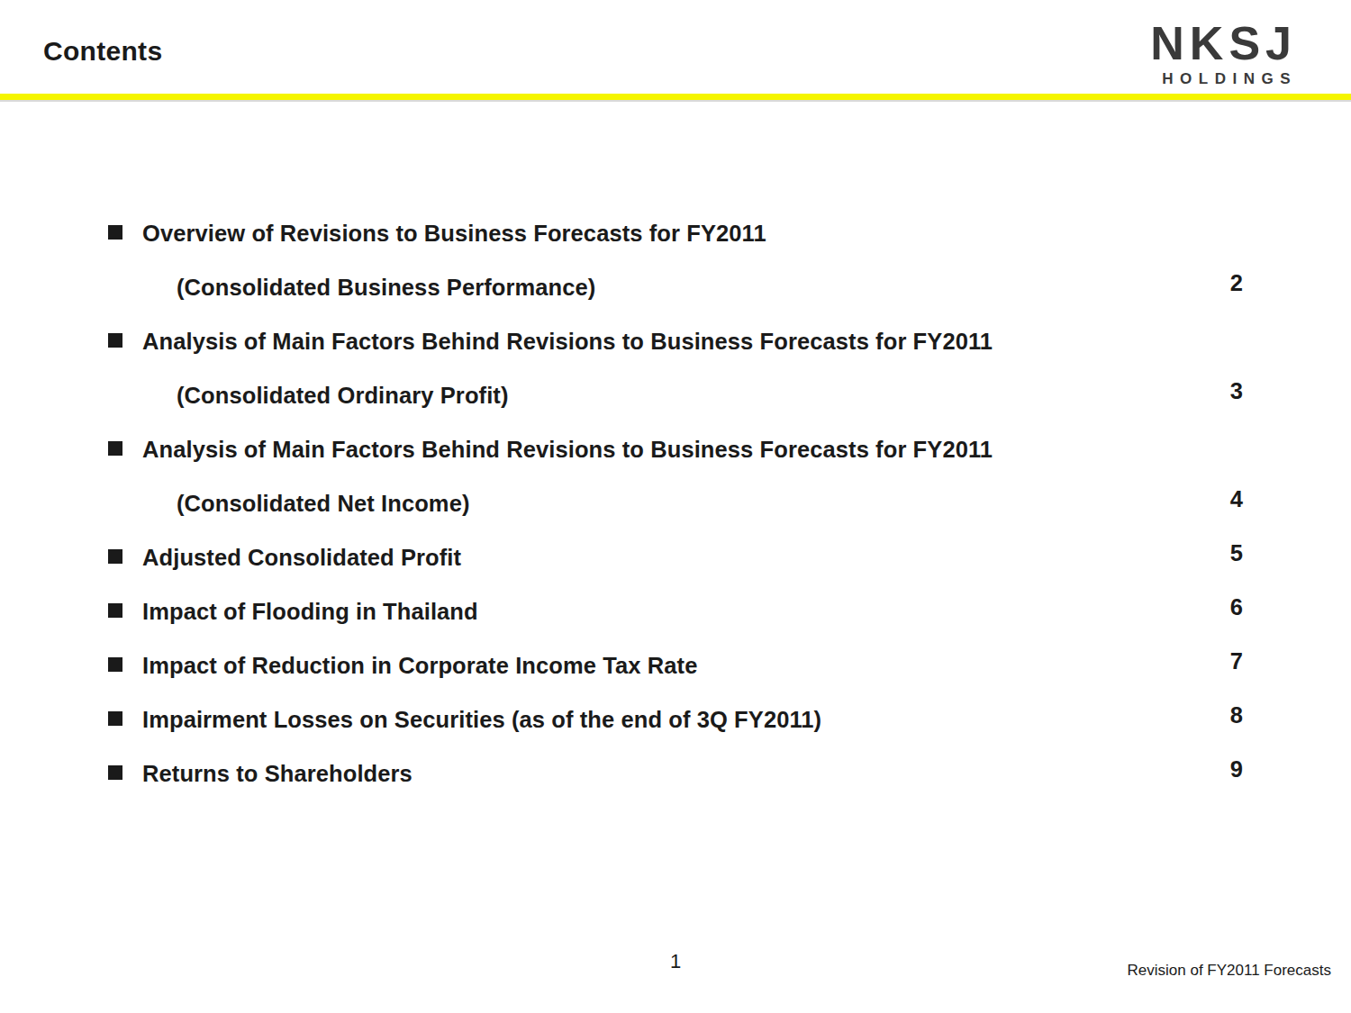Contents
NKSJ
HOLDINGS
Overview of Revisions to Business Forecasts for FY2011
(Consolidated Business Performance)
2
Analysis of Main Factors Behind Revisions to Business Forecasts for FY2011
(Consolidated Ordinary Profit)
3
Analysis of Main Factors Behind Revisions to Business Forecasts for FY2011
(Consolidated Net Income)
4
Adjusted Consolidated Profit
5
Impact of Flooding in Thailand
6
Impact of Reduction in Corporate Income Tax Rate
7
Impairment Losses on Securities (as of the end of 3Q FY2011)
8
Returns to Shareholders
9
1
Revision of FY2011 Forecasts